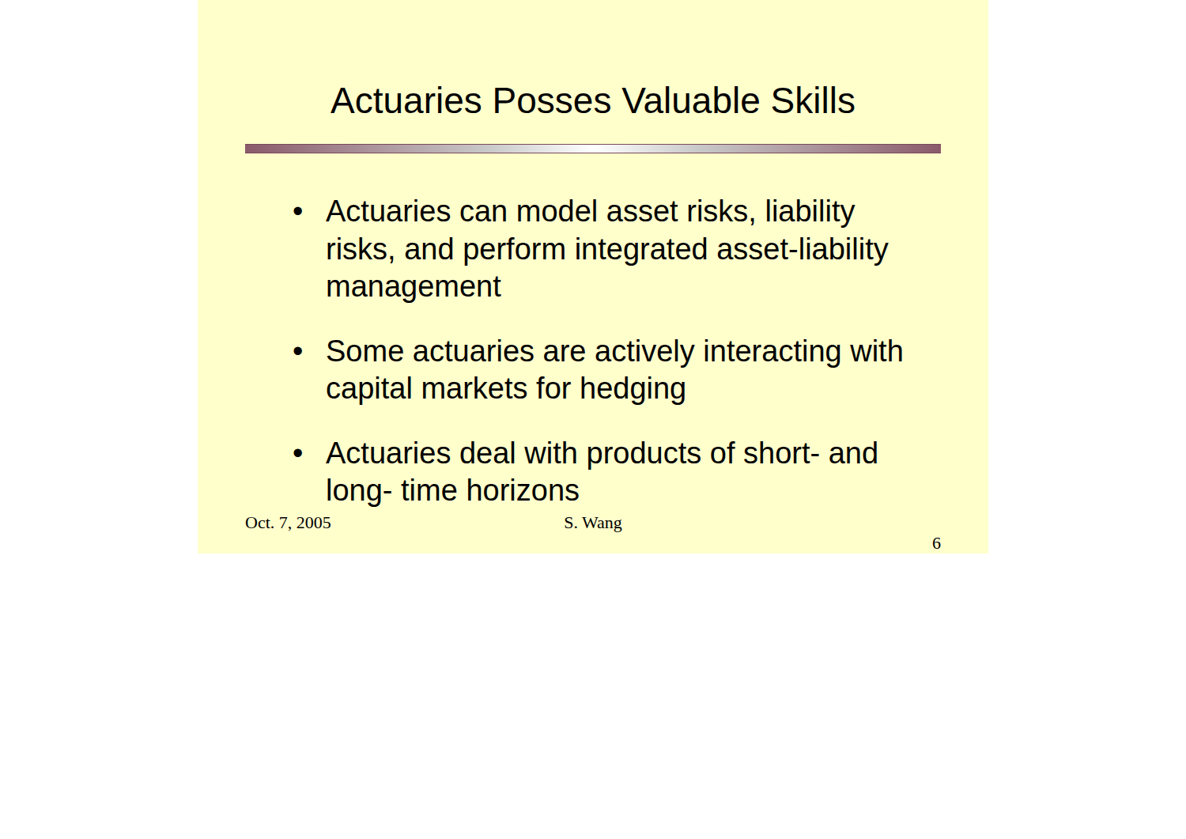Actuaries Posses Valuable Skills
Actuaries can model asset risks, liability risks, and perform integrated asset-liability management
Some actuaries are actively interacting with capital markets for hedging
Actuaries deal with products of short- and long- time horizons
Oct. 7, 2005
S. Wang
6